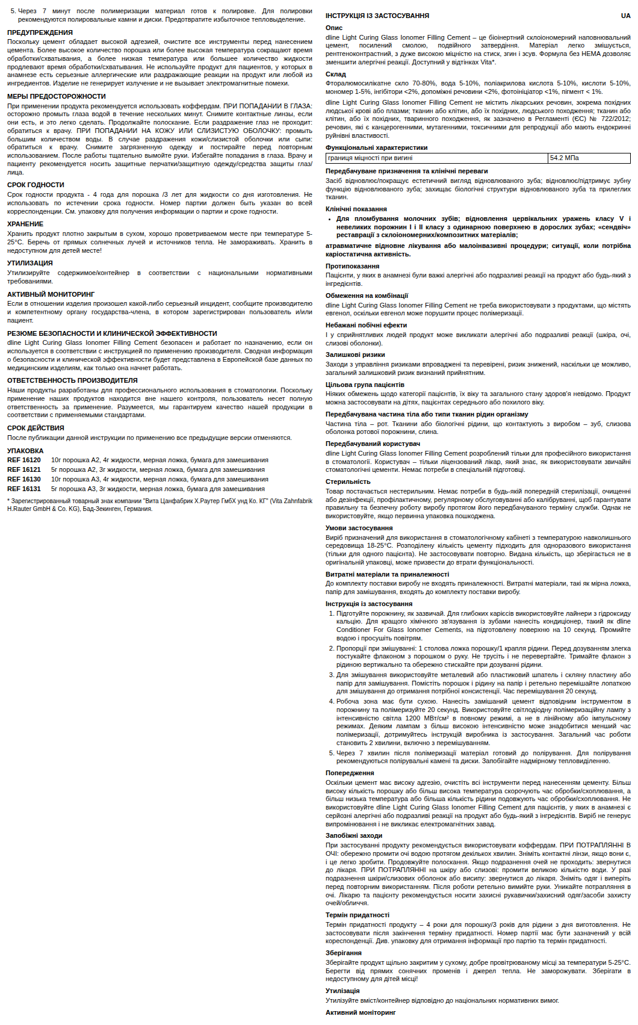Через 7 минут после полимеризации материал готов к полировке. Для полировки рекомендуются полировальные камни и диски. Предотвратите избыточное тепловыделение.
Предупреждения
Поскольку цемент обладает высокой адгезией, очистите все инструменты перед нанесением цемента. Более высокое количество порошка или более высокая температура сокращают время обработки/схватывания, а более низкая температура или большее количество жидкости продлевают время обработки/схватывания. Не используйте продукт для пациентов, у которых в анамнезе есть серьезные аллергические или раздражающие реакции на продукт или любой из ингредиентов. Изделие не генерирует излучение и не вызывает электромагнитные помехи.
Меры предосторожности
При применении продукта рекомендуется использовать коффердам. ПРИ ПОПАДАНИИ В ГЛАЗА: осторожно промыть глаза водой в течение нескольких минут. Снимите контактные линзы, если они есть, и это легко сделать. Продолжайте полоскание. Если раздражение глаз не проходит: обратиться к врачу. ПРИ ПОПАДАНИИ НА КОЖУ ИЛИ СЛИЗИСТУЮ ОБОЛОЧКУ: промыть большим количеством воды. В случае раздражения кожи/слизистой оболочки или сыпи: обратиться к врачу. Снимите загрязненную одежду и постирайте перед повторным использованием. После работы тщательно вымойте руки. Избегайте попадания в глаза. Врачу и пациенту рекомендуется носить защитные перчатки/защитную одежду/средства защиты глаз/лица.
Срок годности
Срок годности продукта - 4 года для порошка /3 лет для жидкости со дня изготовления. Не использовать по истечении срока годности. Номер партии должен быть указан во всей корреспонденции. См. упаковку для получения информации о партии и сроке годности.
Хранение
Хранить продукт плотно закрытым в сухом, хорошо проветриваемом месте при температуре 5-25°C. Беречь от прямых солнечных лучей и источников тепла. Не замораживать. Хранить в недоступном для детей месте!
Утилизация
Утилизируйте содержимое/контейнер в соответствии с национальными нормативными требованиями.
Активный мониторинг
Если в отношении изделия произошел какой-либо серьезный инцидент, сообщите производителю и компетентному органу государства-члена, в котором зарегистрирован пользователь и/или пациент.
Резюме безопасности и клинической эффективности
dline Light Curing Glass Ionomer Filling Cement безопасен и работает по назначению, если он используется в соответствии с инструкцией по применению производителя. Сводная информация о безопасности и клинической эффективности будет представлена в Европейской базе данных по медицинским изделиям, как только она начнет работать.
Ответственность производителя
Наши продукты разработаны для профессионального использования в стоматологии. Поскольку применение наших продуктов находится вне нашего контроля, пользователь несет полную ответственность за применение. Разумеется, мы гарантируем качество нашей продукции в соответствии с применяемыми стандартами.
Срок действия
После публикации данной инструкции по применению все предыдущие версии отменяются.
Упаковка
| REF 16120 | 10г порошка A2, 4г жидкости, мерная ложка, бумага для замешивания |
| REF 16121 | 5г порошка A2, 3г жидкости, мерная ложка, бумага для замешивания |
| REF 16130 | 10г порошка A3, 4г жидкости, мерная ложка, бумага для замешивания |
| REF 16131 | 5г порошка A3, 3г жидкости, мерная ложка, бумага для замешивания |
* Зарегистрированный товарный знак компании "Вита Цанфабрик Х.Раутер ГмбХ унд Ко. КГ" (Vita Zahnfabrik H.Rauter GmbH & Co. KG), Бад-Зекинген, Германия.
Інструкція із застосування UA
Опис
dline Light Curing Glass Ionomer Filling Cement – це біоінертний склоіономерний наповнювальний цемент, посилений смолою, подвійного затвердіння. Матеріал легко змішується, рентгеноконтрастний, з дуже високою міцністю на стиск, згин і зсув. Формула без HEMA дозволяє зменшити алергічні реакції. Доступний у відтінках Vita*.
Склад
Фторалюмосилікатне скло 70-80%, вода 5-10%, поліакрилова кислота 5-10%, кислоти 5-10%, мономер 1-5%, інгібітори <2%, допоміжні речовини <2%, фотоініціатор <1%, пігмент < 1%.
dline Light Curing Glass Ionomer Filling Cement не містить лікарських речовин, зокрема похідних людської крові або плазми; тканин або клітин, або їх похідних, людського походження; тканин або клітин, або їх похідних, тваринного походження, як зазначено в Регламенті (ЄС) № 722/2012; речовин, які є канцерогенними, мутагенними, токсичними для репродукції або мають ендокринні руйнівні властивості.
Функціональні характеристики
| границя міцності при вигині | 54.2 МПа |
Передбачуване призначення та клінічні переваги
Засіб відновлює/покращує естетичний вигляд відновлюваного зуба; відновлює/підтримує зубну функцію відновлюваного зуба; захищає біологічні структури відновлюваного зуба та прилеглих тканин.
Клінічні показання
Для пломбування молочних зубів; відновлення цервікальних уражень класу V і невеликих порожнин I і II класу з одинарною поверхнею в дорослих зубах; «сендвіч» реставрації з склоіономерних/композитних матеріалів;
атравматичне відновне лікування або малоінвазивні процедури; ситуації, коли потрібна каріостатична активність.
Протипоказання
Пацієнти, у яких в анамнезі були важкі алергічні або подразливі реакції на продукт або будь-який з інгредієнтів.
Обмеження на комбінації
dline Light Curing Glass Ionomer Filling Cement не треба використовувати з продуктами, що містять евгенол, оскільки евгенол може порушити процес полімеризації.
Небажані побічні ефекти
І у сприйнятливих людей продукт може викликати алергічні або подразливі реакції (шкіра, очі, слизові оболонки).
Залишкові ризики
Заходи з управління ризиками впроваджені та перевірені, ризик знижений, наскільки це можливо, загальний залишковий ризик визнаний прийнятним.
Цільова група пацієнтів
Ніяких обмежень щодо категорії пацієнтів, їх віку та загального стану здоров'я невідомо. Продукт можна застосовувати на дітях, пацієнтах середнього або похилого віку.
Передбачувана частина тіла або типи тканин рідин організму
Частина тіла – рот. Тканини або біологічні рідини, що контактують з виробом – зуб, слизова оболонка ротової порожнини, слина.
Передбачуваний користувач
dline Light Curing Glass Ionomer Filling Cement розроблений тільки для професійного використання в стоматології. Користувач – тільки ліцензований лікар, який знає, як використовувати звичайні стоматологічні цементи. Немає потреби в спеціальній підготовці.
Стерильність
Товар постачається нестерильним. Немає потреби в будь-якій попередній стерилізації, очищенні або дезінфекції, профілактичному, регулярному обслуговуванні або калібруванні, щоб гарантувати правильну та безпечну роботу виробу протягом його передбачуваного терміну служби. Однак не використовуйте, якщо первинна упаковка пошкоджена.
Умови застосування
Виріб призначений для використання в стоматологічному кабінеті з температурою навколишнього середовища 18-25°C. Розподілену кількість цементу підходить для одноразового використання (тільки для одного пацієнта). Не застосовувати повторно. Видана кількість, що зберігається не в оригінальній упаковці, може призвести до втрати функціональності.
Витратні матеріали та приналежності
До комплекту поставки виробу не входять приналежності. Витратні матеріали, такі як мірна ложка, папір для замішування, входять до комплекту поставки виробу.
Інструкція із застосування
Підготуйте порожнину, як зазвичай. Для глибоких карієсів використовуйте лайнери з гідроксиду кальцію. Для кращого хімічного зв'язування із зубами нанесіть кондиціонер, такий як dline Conditioner For Glass Ionomer Cements, на підготовлену поверхню на 10 секунд. Промийте водою і просушіть повітрям.
Пропорції при змішуванні: 1 столова ложка порошку/1 крапля рідини. Перед дозуванням злегка постукайте флаконом з порошком о руку. Не трусіть і не перевертайте. Тримайте флакон з рідиною вертикально та обережно стискайте при дозуванні рідини.
Для змішування використовуйте металевий або пластиковий шпатель і скляну пластину або папір для замішування. Помістіть порошок і рідину на папір і ретельно перемішайте лопаткою для змішування до отримання потрібної консистенції. Час перемішування 20 секунд.
Робоча зона має бути сухою. Нанесіть замішаний цемент відповідним інструментом в порожнину та полімеризуйте 20 секунд. Використовуйте світлодіодну полімеризаційну лампу з інтенсивністю світла 1200 МВт/см² в повному режимі, а не в лінійному або імпульсному режимах. Деяким лампам з більш високою інтенсивністю може знадобитися менший час полімеризації, дотримуйтесь інструкцій виробника із застосування. Загальний час роботи становить 2 хвилини, включно з перемішуванням.
Через 7 хвилин після полімеризації матеріал готовий до полірування. Для полірування рекомендуються полірувальні камені та диски. Запобігайте надмірному тепловиділенню.
Попередження
Оскільки цемент має високу адгезію, очистіть всі інструменти перед нанесенням цементу. Більш високу кількість порошку або більш висока температура скорочують час обробки/схоплювання, а більш низька температура або більша кількість рідини подовжують час обробки/схоплювання. Не використовуйте dline Light Curing Glass Ionomer Filling Cement для пацієнтів, у яких в анамнезі є серйозні алергічні або подразливі реакції на продукт або будь-який з інгредієнтів. Виріб не генерує випромінювання і не викликає електромагнітних завад.
Запобіжні заходи
При застосуванні продукту рекомендується використовувати коффердам. ПРИ ПОТРАПЛЯННІ В ОЧІ: обережно промити очі водою протягом декількох хвилин. Зніміть контактні лінзи, якщо вони є, і це легко зробити. Продовжуйте полоскання. Якщо подразнення очей не проходить: звернутися до лікаря. ПРИ ПОТРАПЛЯННІ на шкіру або слизові: промити великою кількістю води. У разі подразнення шкіри/слизових оболонок або висипу: звернутися до лікаря. Зніміть одяг і виперіть перед повторним використанням. Після роботи ретельно вимийте руки. Уникайте потрапляння в очі. Лікарю та пацієнту рекомендується носити захисні рукавички/захисний одяг/засоби захисту очей/обличчя.
Термін придатності
Термін придатності продукту – 4 роки для порошку/3 років для рідини з дня виготовлення. Не застосовувати після закінчення терміну придатності. Номер партії має бути зазначений у всій кореспонденції. Див. упаковку для отримання інформації про партію та термін придатності.
Зберігання
Зберігайте продукт щільно закритим у сухому, добре провітрюваному місці за температури 5-25°C. Берегти від прямих сонячних променів і джерел тепла. Не заморожувати. Зберігати в недоступному для дітей місці!
Утилізація
Утилізуйте вміст/контейнер відповідно до національних нормативних вимог.
Активний моніторинг